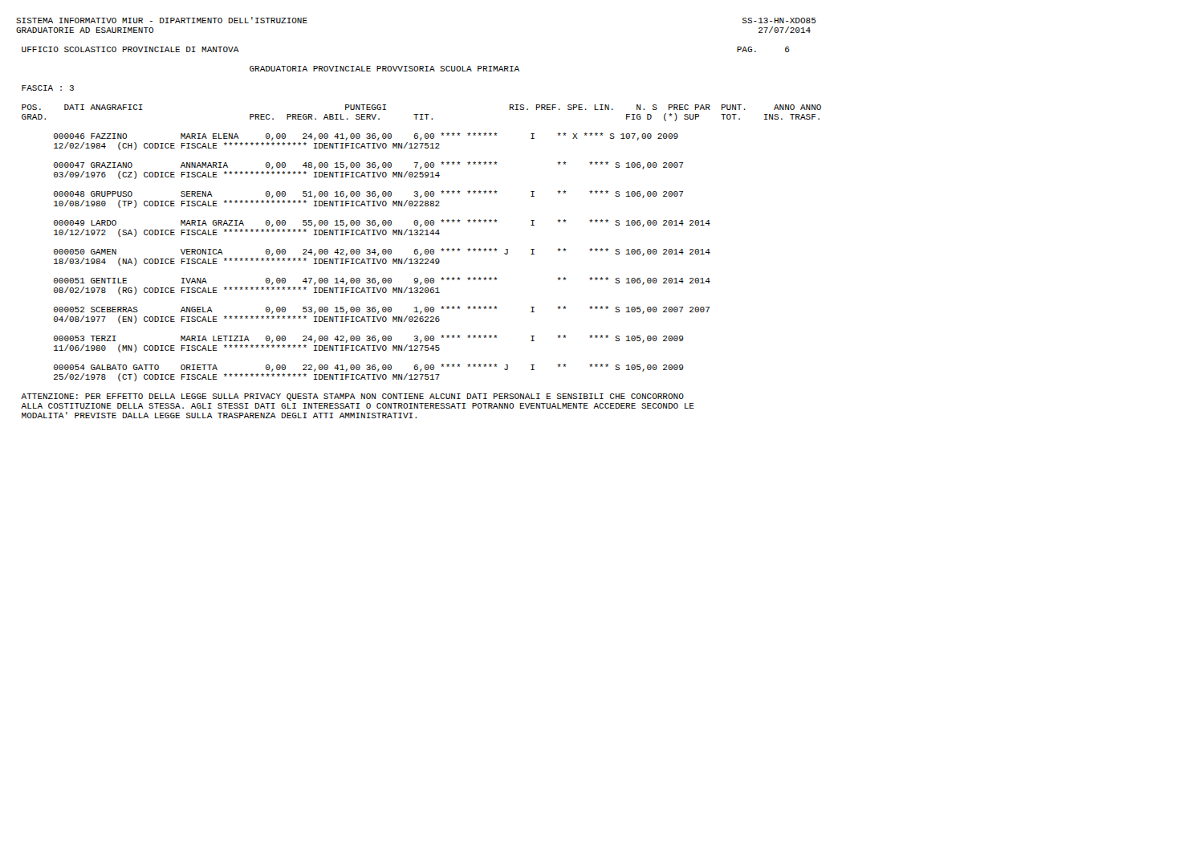SISTEMA INFORMATIVO MIUR - DIPARTIMENTO DELL'ISTRUZIONE                                                                                  SS-13-HN-XDO85
GRADUATORIE AD ESAURIMENTO                                                                                                                  27/07/2014

 UFFICIO SCOLASTICO PROVINCIALE DI MANTOVA                                                                                              PAG.     6

                                            GRADUATORIA PROVINCIALE PROVVISORIA SCUOLA PRIMARIA

 FASCIA : 3

 POS.    DATI ANAGRAFICI                                      PUNTEGGI                       RIS. PREF. SPE. LIN.    N. S  PREC PAR  PUNT.     ANNO ANNO
 GRAD.                                      PREC.  PREGR. ABIL. SERV.      TIT.                                    FIG D  (*) SUP    TOT.    INS. TRASF.

       000046 FAZZINO          MARIA ELENA     0,00   24,00 41,00 36,00    6,00 **** ******      I    ** X **** S 107,00 2009
       12/02/1984  (CH) CODICE FISCALE **************** IDENTIFICATIVO MN/127512

       000047 GRAZIANO         ANNAMARIA       0,00   48,00 15,00 36,00    7,00 **** ******           **    **** S 106,00 2007
       03/09/1976  (CZ) CODICE FISCALE **************** IDENTIFICATIVO MN/025914

       000048 GRUPPUSO         SERENA          0,00   51,00 16,00 36,00    3,00 **** ******      I    **    **** S 106,00 2007
       10/08/1980  (TP) CODICE FISCALE **************** IDENTIFICATIVO MN/022882

       000049 LARDO            MARIA GRAZIA    0,00   55,00 15,00 36,00    0,00 **** ******      I    **    **** S 106,00 2014 2014
       10/12/1972  (SA) CODICE FISCALE **************** IDENTIFICATIVO MN/132144

       000050 GAMEN            VERONICA        0,00   24,00 42,00 34,00    6,00 **** ****** J    I    **    **** S 106,00 2014 2014
       18/03/1984  (NA) CODICE FISCALE **************** IDENTIFICATIVO MN/132249

       000051 GENTILE          IVANA           0,00   47,00 14,00 36,00    9,00 **** ******           **    **** S 106,00 2014 2014
       08/02/1978  (RG) CODICE FISCALE **************** IDENTIFICATIVO MN/132061

       000052 SCEBERRAS        ANGELA          0,00   53,00 15,00 36,00    1,00 **** ******      I    **    **** S 105,00 2007 2007
       04/08/1977  (EN) CODICE FISCALE **************** IDENTIFICATIVO MN/026226

       000053 TERZI            MARIA LETIZIA   0,00   24,00 42,00 36,00    3,00 **** ******      I    **    **** S 105,00 2009
       11/06/1980  (MN) CODICE FISCALE **************** IDENTIFICATIVO MN/127545

       000054 GALBATO GATTO    ORIETTA         0,00   22,00 41,00 36,00    6,00 **** ****** J    I    **    **** S 105,00 2009
       25/02/1978  (CT) CODICE FISCALE **************** IDENTIFICATIVO MN/127517

 ATTENZIONE: PER EFFETTO DELLA LEGGE SULLA PRIVACY QUESTA STAMPA NON CONTIENE ALCUNI DATI PERSONALI E SENSIBILI CHE CONCORRONO
 ALLA COSTITUZIONE DELLA STESSA. AGLI STESSI DATI GLI INTERESSATI O CONTROINTERESSATI POTRANNO EVENTUALMENTE ACCEDERE SECONDO LE
 MODALITA' PREVISTE DALLA LEGGE SULLA TRASPARENZA DEGLI ATTI AMMINISTRATIVI.